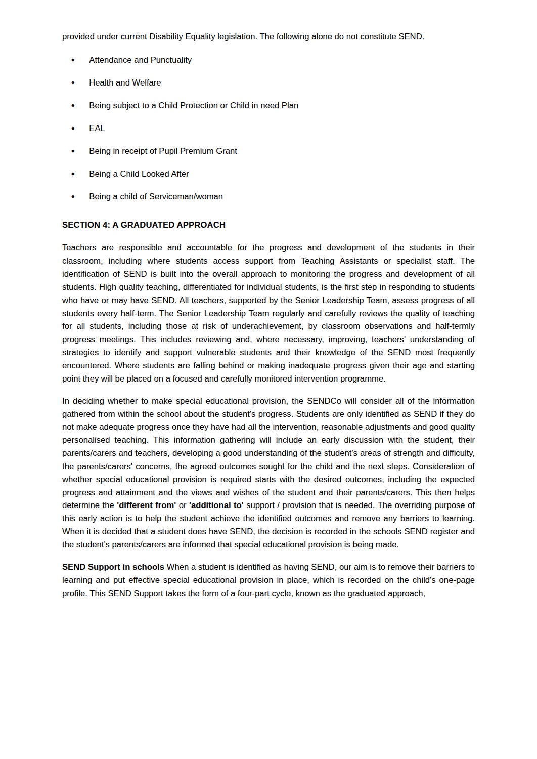provided under current Disability Equality legislation. The following alone do not constitute SEND.
Attendance and Punctuality
Health and Welfare
Being subject to a Child Protection or Child in need Plan
EAL
Being in receipt of Pupil Premium Grant
Being a Child Looked After
Being a child of Serviceman/woman
SECTION 4: A GRADUATED APPROACH
Teachers are responsible and accountable for the progress and development of the students in their classroom, including where students access support from Teaching Assistants or specialist staff. The identification of SEND is built into the overall approach to monitoring the progress and development of all students. High quality teaching, differentiated for individual students, is the first step in responding to students who have or may have SEND. All teachers, supported by the Senior Leadership Team, assess progress of all students every half-term. The Senior Leadership Team regularly and carefully reviews the quality of teaching for all students, including those at risk of underachievement, by classroom observations and half-termly progress meetings. This includes reviewing and, where necessary, improving, teachers' understanding of strategies to identify and support vulnerable students and their knowledge of the SEND most frequently encountered. Where students are falling behind or making inadequate progress given their age and starting point they will be placed on a focused and carefully monitored intervention programme.
In deciding whether to make special educational provision, the SENDCo will consider all of the information gathered from within the school about the student's progress. Students are only identified as SEND if they do not make adequate progress once they have had all the intervention, reasonable adjustments and good quality personalised teaching. This information gathering will include an early discussion with the student, their parents/carers and teachers, developing a good understanding of the student's areas of strength and difficulty, the parents/carers' concerns, the agreed outcomes sought for the child and the next steps. Consideration of whether special educational provision is required starts with the desired outcomes, including the expected progress and attainment and the views and wishes of the student and their parents/carers. This then helps determine the 'different from' or 'additional to' support / provision that is needed. The overriding purpose of this early action is to help the student achieve the identified outcomes and remove any barriers to learning. When it is decided that a student does have SEND, the decision is recorded in the schools SEND register and the student's parents/carers are informed that special educational provision is being made.
SEND Support in schools When a student is identified as having SEND, our aim is to remove their barriers to learning and put effective special educational provision in place, which is recorded on the child's one-page profile. This SEND Support takes the form of a four-part cycle, known as the graduated approach,